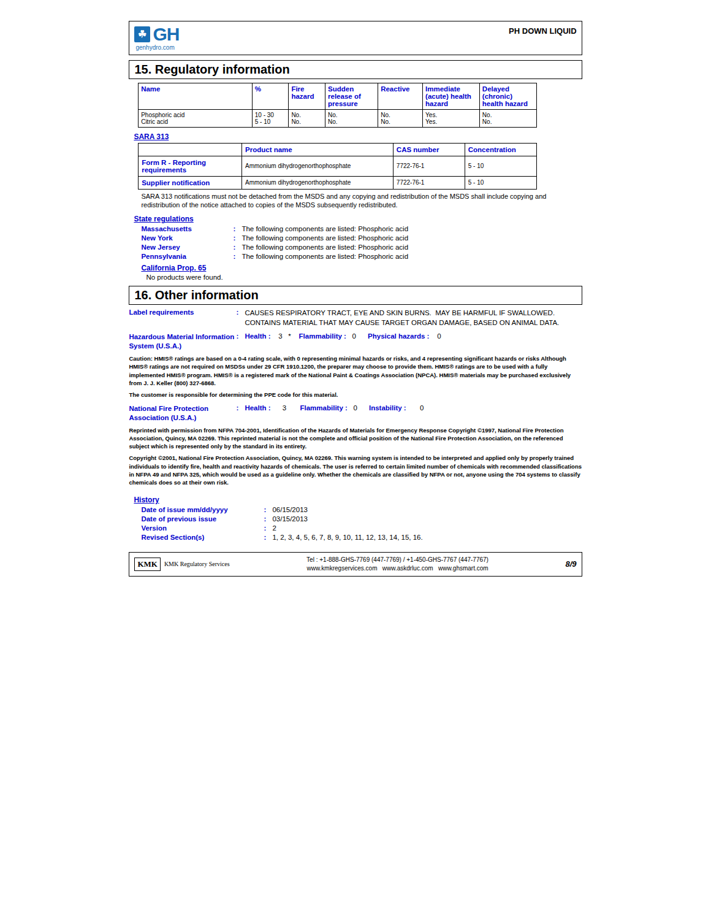☘
GH
genhydro.com
PH DOWN LIQUID
15. Regulatory information
| Name | % | Fire hazard | Sudden release of pressure | Reactive | Immediate (acute) health hazard | Delayed (chronic) health hazard |
| --- | --- | --- | --- | --- | --- | --- |
| Phosphoric acid Citric acid | 10 - 30 5 - 10 | No. No. | No. No. | No. No. | Yes. Yes. | No. No. |
SARA 313
| | Product name | CAS number | Concentration |
| --- | --- | --- | --- |
| Form R - Reporting requirements | Ammonium dihydrogenorthophosphate | 7722-76-1 | 5 - 10 |
| Supplier notification | Ammonium dihydrogenorthophosphate | 7722-76-1 | 5 - 10 |
SARA 313 notifications must not be detached from the MSDS and any copying and redistribution of the MSDS shall include copying and redistribution of the notice attached to copies of the MSDS subsequently redistributed.
State regulations
Massachusetts
:
The following components are listed: Phosphoric acid
New York
:
The following components are listed: Phosphoric acid
New Jersey
:
The following components are listed: Phosphoric acid
Pennsylvania
:
The following components are listed: Phosphoric acid
California Prop. 65
No products were found.
16. Other information
Label requirements
:
CAUSES RESPIRATORY TRACT, EYE AND SKIN BURNS. MAY BE HARMFUL IF SWALLOWED. CONTAINS MATERIAL THAT MAY CAUSE TARGET ORGAN DAMAGE, BASED ON ANIMAL DATA.
Hazardous Material Information System (U.S.A.)
:
Health : 3 * Flammability : 0 Physical hazards : 0
Caution: HMIS® ratings are based on a 0-4 rating scale, with 0 representing minimal hazards or risks, and 4 representing significant hazards or risks Although HMIS® ratings are not required on MSDSs under 29 CFR 1910.1200, the preparer may choose to provide them. HMIS® ratings are to be used with a fully implemented HMIS® program. HMIS® is a registered mark of the National Paint & Coatings Association (NPCA). HMIS® materials may be purchased exclusively from J. J. Keller (800) 327-6868.
The customer is responsible for determining the PPE code for this material.
National Fire Protection Association (U.S.A.)
:
Health : 3 Flammability : 0 Instability : 0
Reprinted with permission from NFPA 704-2001, Identification of the Hazards of Materials for Emergency Response Copyright ©1997, National Fire Protection Association, Quincy, MA 02269. This reprinted material is not the complete and official position of the National Fire Protection Association, on the referenced subject which is represented only by the standard in its entirety.
Copyright ©2001, National Fire Protection Association, Quincy, MA 02269. This warning system is intended to be interpreted and applied only by properly trained individuals to identify fire, health and reactivity hazards of chemicals. The user is referred to certain limited number of chemicals with recommended classifications in NFPA 49 and NFPA 325, which would be used as a guideline only. Whether the chemicals are classified by NFPA or not, anyone using the 704 systems to classify chemicals does so at their own risk.
History
Date of issue mm/dd/yyyy
:
06/15/2013
Date of previous issue
:
03/15/2013
Version
:
2
Revised Section(s)
:
1, 2, 3, 4, 5, 6, 7, 8, 9, 10, 11, 12, 13, 14, 15, 16.
KMK
KMK Regulatory Services
Tel : +1-888-GHS-7769 (447-7769) / +1-450-GHS-7767 (447-7767)
www.kmkregservices.com www.askdrluc.com www.ghsmart.com
8/9